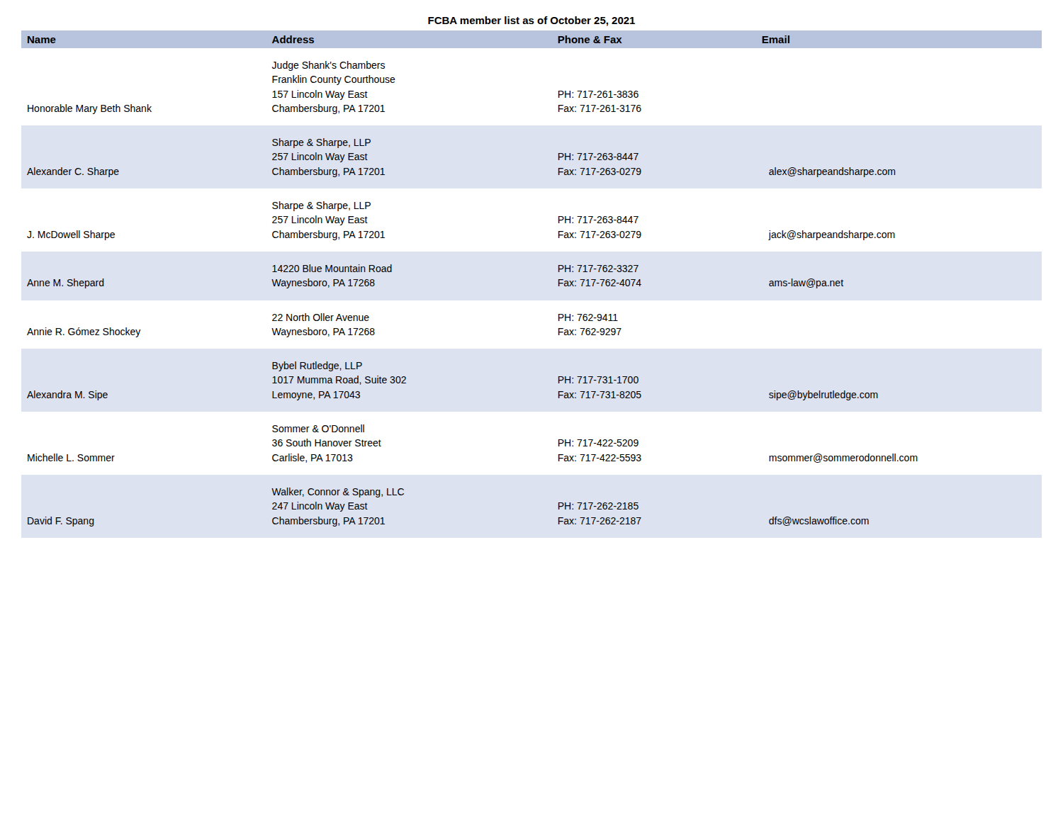FCBA member list as of October 25, 2021
| Name | Address | Phone & Fax | Email |
| --- | --- | --- | --- |
| Honorable Mary Beth Shank | Judge Shank's Chambers Franklin County Courthouse 157 Lincoln Way East Chambersburg, PA 17201 | PH: 717-261-3836 Fax: 717-261-3176 | |
| Alexander C. Sharpe | Sharpe & Sharpe, LLP 257 Lincoln Way East Chambersburg, PA 17201 | PH: 717-263-8447 Fax: 717-263-0279 | alex@sharpeandsharpe.com |
| J. McDowell Sharpe | Sharpe & Sharpe, LLP 257 Lincoln Way East Chambersburg, PA 17201 | PH: 717-263-8447 Fax: 717-263-0279 | jack@sharpeandsharpe.com |
| Anne M. Shepard | 14220 Blue Mountain Road Waynesboro, PA 17268 | PH: 717-762-3327 Fax: 717-762-4074 | ams-law@pa.net |
| Annie R. Gómez Shockey | 22 North Oller Avenue Waynesboro, PA 17268 | PH: 762-9411 Fax: 762-9297 | |
| Alexandra M. Sipe | Bybel Rutledge, LLP 1017 Mumma Road, Suite 302 Lemoyne, PA 17043 | PH: 717-731-1700 Fax: 717-731-8205 | sipe@bybelrutledge.com |
| Michelle L. Sommer | Sommer & O'Donnell 36 South Hanover Street Carlisle, PA 17013 | PH: 717-422-5209 Fax: 717-422-5593 | msommer@sommerodonnell.com |
| David F. Spang | Walker, Connor & Spang, LLC 247 Lincoln Way East Chambersburg, PA 17201 | PH: 717-262-2185 Fax: 717-262-2187 | dfs@wcslawoffice.com |